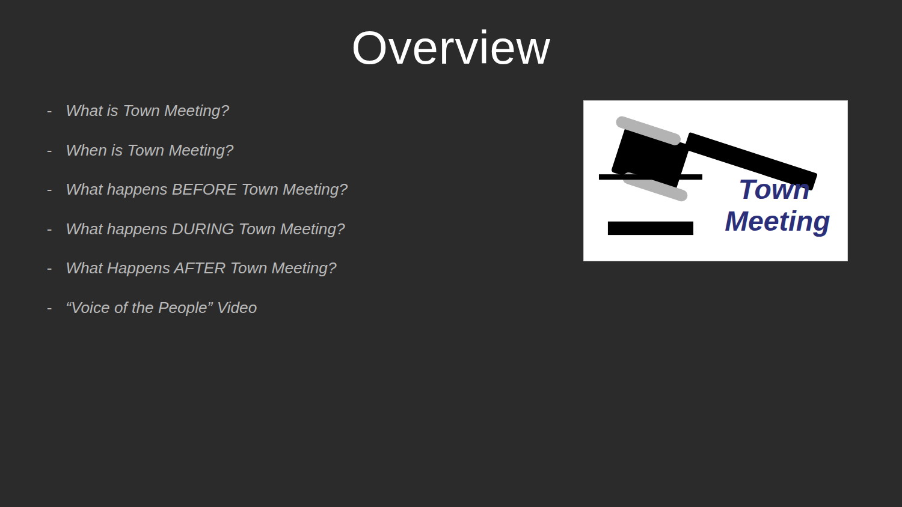Overview
What is Town Meeting?
When is Town Meeting?
What happens BEFORE Town Meeting?
What happens DURING Town Meeting?
What Happens AFTER Town Meeting?
“Voice of the People” Video
Town Meeting logo A black gavel striking a sound block, with the words Town Meeting in dark blue. Town Meeting